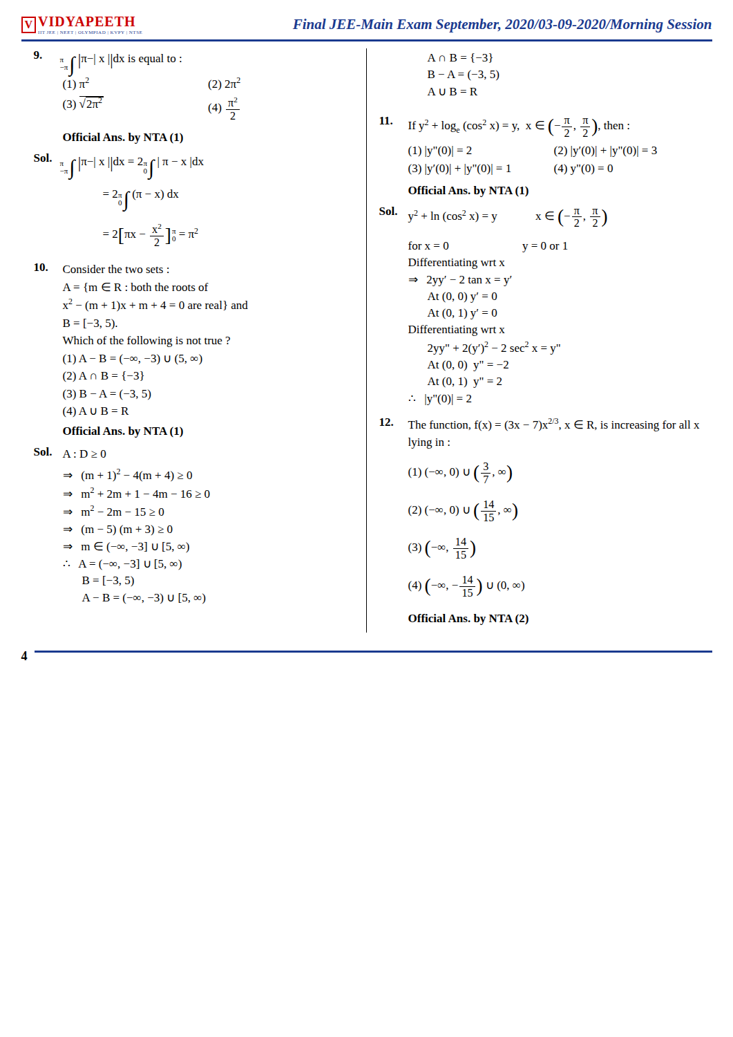V
VIDYAPEETH
IIT JEE | NEET | OLYMPIAD | KVPY | NTSE
Final JEE-Main Exam September, 2020/03-09-2020/Morning Session
9.
π−π∫ |π−| x ||dx is equal to :
(1) π2
(2) 2π2
(3) √2π2
(4) π22
Official Ans. by NTA (1)
Sol.
π−π∫ |π−| x ||dx = 2 π 0∫ | π − x |dx
= 2 π 0∫ (π − x) dx
= 2[πx − x22] π 0 = π2
10.
Consider the two sets :
A = {m ∈ R : both the roots of
x2 − (m + 1)x + m + 4 = 0 are real} and
B = [−3, 5).
Which of the following is not true ?
(1) A − B = (−∞, −3) ∪ (5, ∞)
(2) A ∩ B = {−3}
(3) B − A = (−3, 5)
(4) A ∪ B = R
Official Ans. by NTA (1)
Sol.
A : D ≥ 0
⇒ (m + 1)2 − 4(m + 4) ≥ 0
⇒ m2 + 2m + 1 − 4m − 16 ≥ 0
⇒ m2 − 2m − 15 ≥ 0
⇒ (m − 5) (m + 3) ≥ 0
⇒ m ∈ (−∞, −3] ∪ [5, ∞)
∴ A = (−∞, −3] ∪ [5, ∞)
B = [−3, 5)
A − B = (−∞, −3) ∪ [5, ∞)
A ∩ B = {−3}
B − A = (−3, 5)
A ∪ B = R
11.
If y2 + loge (cos2 x) = y, x ∈ (−π 2, π 2), then :
(1) |y"(0)| = 2
(2) |y′(0)| + |y"(0)| = 3
(3) |y′(0)| + |y"(0)| = 1
(4) y"(0) = 0
Official Ans. by NTA (1)
Sol.
y2 + ln (cos2 x) = y x ∈ (−π 2, π 2)
for x = 0 y = 0 or 1
Differentiating wrt x
⇒ 2yy′ − 2 tan x = y′
At (0, 0) y′ = 0
At (0, 1) y′ = 0
Differentiating wrt x
2yy" + 2(y′)2 − 2 sec2 x = y"
At (0, 0) y" = −2
At (0, 1) y" = 2
∴ |y"(0)| = 2
12.
The function, f(x) = (3x − 7)x2/3, x ∈ R, is increasing for all x lying in :
(1) (−∞, 0) ∪ (37, ∞)
(2) (−∞, 0) ∪ (1415, ∞)
(3) (−∞, 1415)
(4) (−∞, −1415) ∪ (0, ∞)
Official Ans. by NTA (2)
4